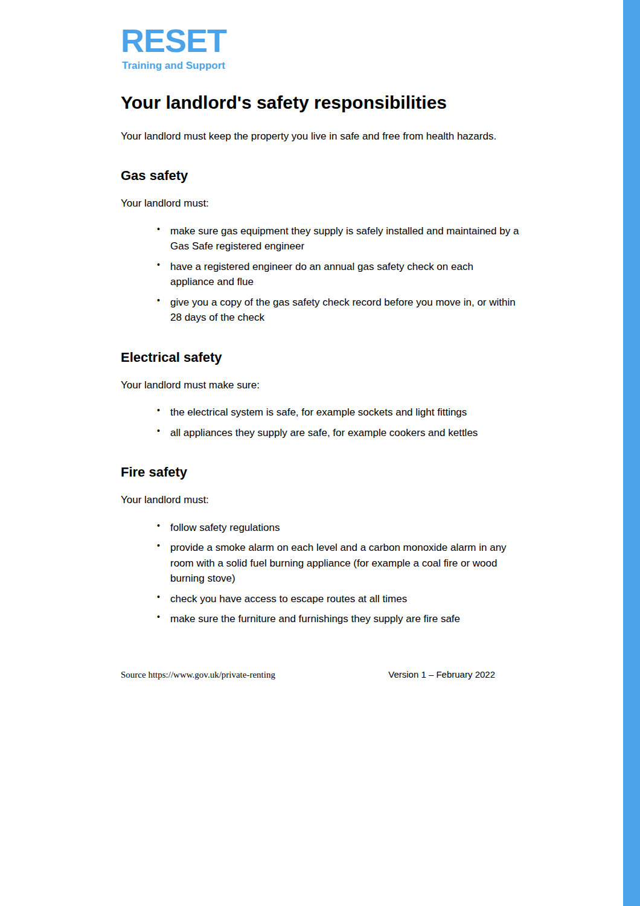RESET
Training and Support
Your landlord's safety responsibilities
Your landlord must keep the property you live in safe and free from health hazards.
Gas safety
Your landlord must:
make sure gas equipment they supply is safely installed and maintained by a Gas Safe registered engineer
have a registered engineer do an annual gas safety check on each appliance and flue
give you a copy of the gas safety check record before you move in, or within 28 days of the check
Electrical safety
Your landlord must make sure:
the electrical system is safe, for example sockets and light fittings
all appliances they supply are safe, for example cookers and kettles
Fire safety
Your landlord must:
follow safety regulations
provide a smoke alarm on each level and a carbon monoxide alarm in any room with a solid fuel burning appliance (for example a coal fire or wood burning stove)
check you have access to escape routes at all times
make sure the furniture and furnishings they supply are fire safe
Source https://www.gov.uk/private-renting Version 1 – February 2022